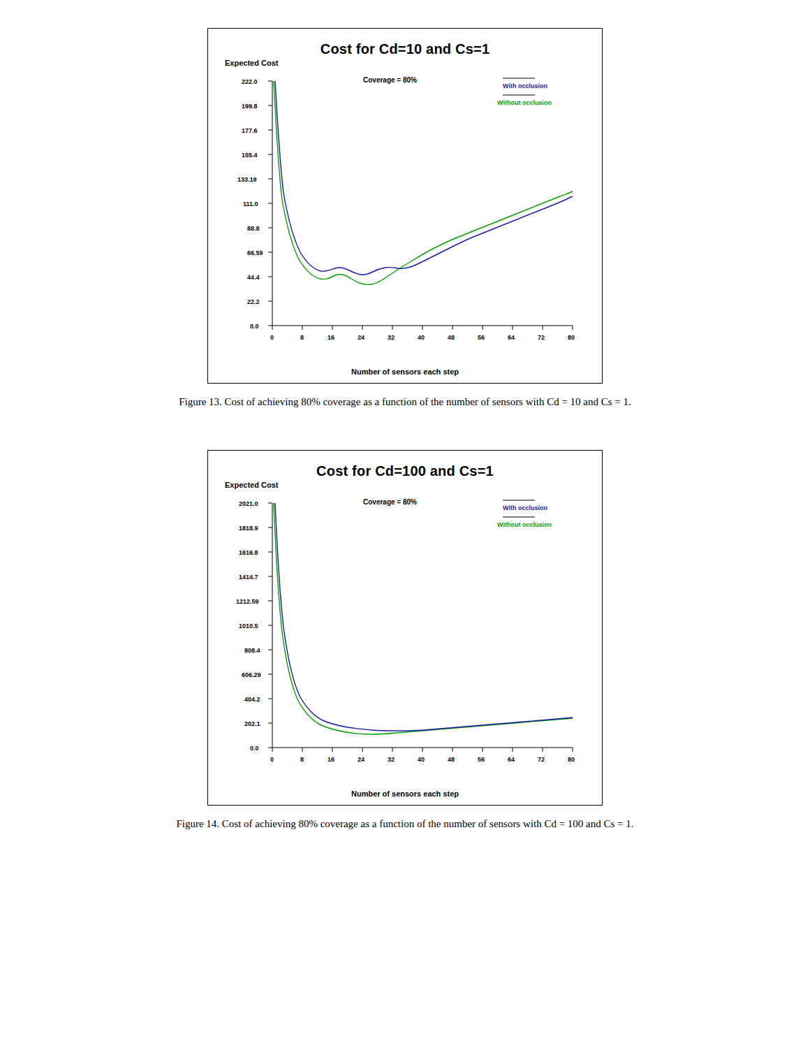Cost for Cd=10 and Cs=1
Expected Cost
Coverage = 80% With occlusion Without occlusion 222.0 199.8 177.6 155.4 133.19 111.0 88.8 66.59 44.4 22.2 0.0 0 8 16 24 32 40 48 56 64 72 80
Number of sensors each step
Figure 13. Cost of achieving 80% coverage as a function of the number of sensors with Cd = 10 and Cs = 1.
Cost for Cd=100 and Cs=1
Expected Cost
Coverage = 80% With occlusion Without occlusion 2021.0 1818.9 1616.8 1414.7 1212.59 1010.5 808.4 606.29 404.2 202.1 0.0 0 8 16 24 32 40 48 56 64 72 80
Number of sensors each step
Figure 14. Cost of achieving 80% coverage as a function of the number of sensors with Cd = 100 and Cs = 1.